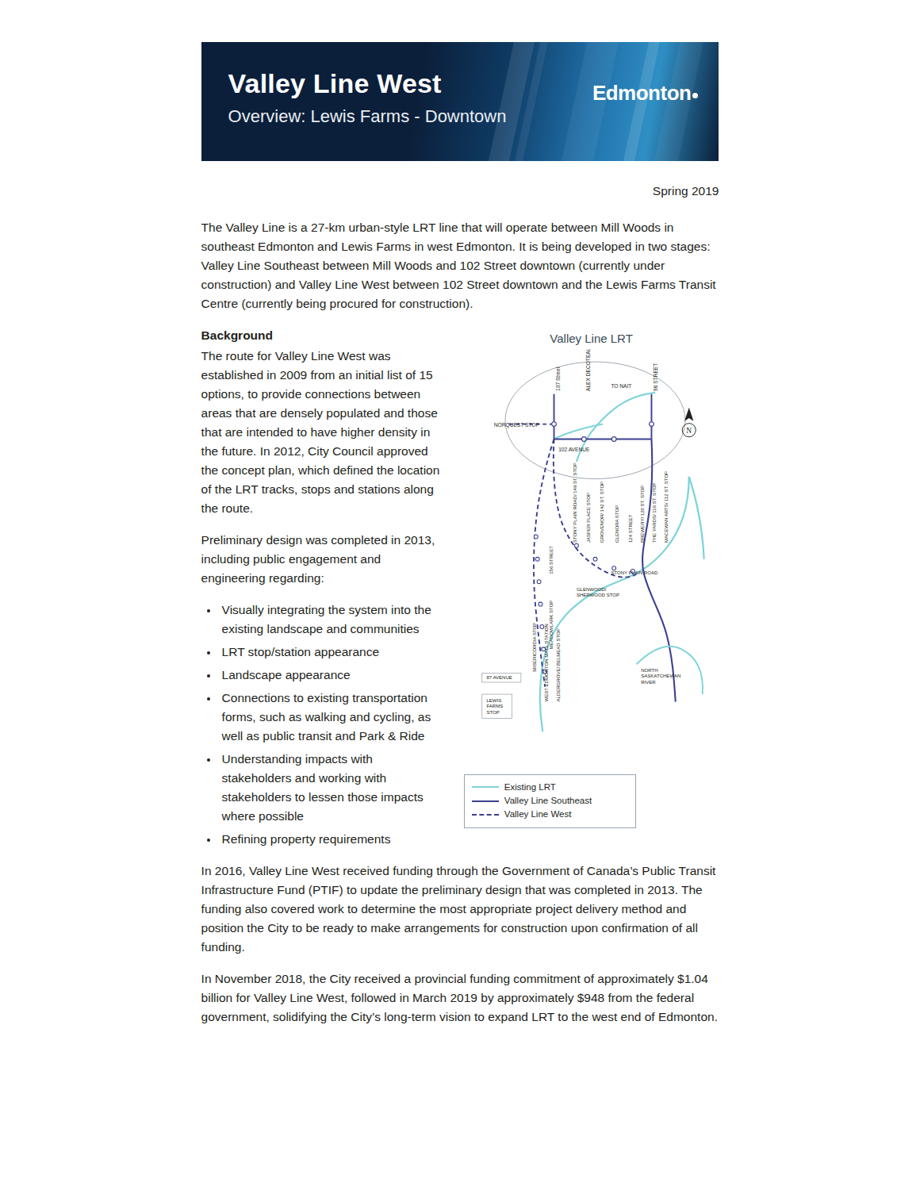Valley Line West
Overview: Lewis Farms - Downtown
Edmonton
Spring 2019
The Valley Line is a 27-km urban-style LRT line that will operate between Mill Woods in southeast Edmonton and Lewis Farms in west Edmonton. It is being developed in two stages: Valley Line Southeast between Mill Woods and 102 Street downtown (currently under construction) and Valley Line West between 102 Street downtown and the Lewis Farms Transit Centre (currently being procured for construction).
Valley Line LRT
TO NAIT NORQUEST STOP 102 AVENUE 107 Street 96 STREET ALEX DECOTEAU STOP N STONY PLAIN ROAD/ 149 ST. STOP JASPER PLACE STOP GROVENOR/ 142 ST. STOP GLENORA STOP 124 STREET BREWERY/ 120 ST. STOP THE YARDS/ 116 ST. STOP MACEWAN ARTS/ 112 ST. STOP STONY PLAIN ROAD GLENWOOD/ SHERWOOD STOP 156 STREET MEADOWLARK STOP MISERICORDIA STOP WEST EDMONTON MALL STATION ALDERGROVE/ BELMEAD STOP 87 AVENUE LEWIS FARMS STOP NORTH SASKATCHEWAN RIVER
Existing LRT
Valley Line Southeast
Valley Line West
Background
The route for Valley Line West was established in 2009 from an initial list of 15 options, to provide connections between areas that are densely populated and those that are intended to have higher density in the future. In 2012, City Council approved the concept plan, which defined the location of the LRT tracks, stops and stations along the route.
Preliminary design was completed in 2013, including public engagement and engineering regarding:
Visually integrating the system into the existing landscape and communities
LRT stop/station appearance
Landscape appearance
Connections to existing transportation forms, such as walking and cycling, as well as public transit and Park & Ride
Understanding impacts with stakeholders and working with stakeholders to lessen those impacts where possible
Refining property requirements
In 2016, Valley Line West received funding through the Government of Canada’s Public Transit Infrastructure Fund (PTIF) to update the preliminary design that was completed in 2013. The funding also covered work to determine the most appropriate project delivery method and position the City to be ready to make arrangements for construction upon confirmation of all funding.
In November 2018, the City received a provincial funding commitment of approximately $1.04 billion for Valley Line West, followed in March 2019 by approximately $948 from the federal government, solidifying the City’s long-term vision to expand LRT to the west end of Edmonton.